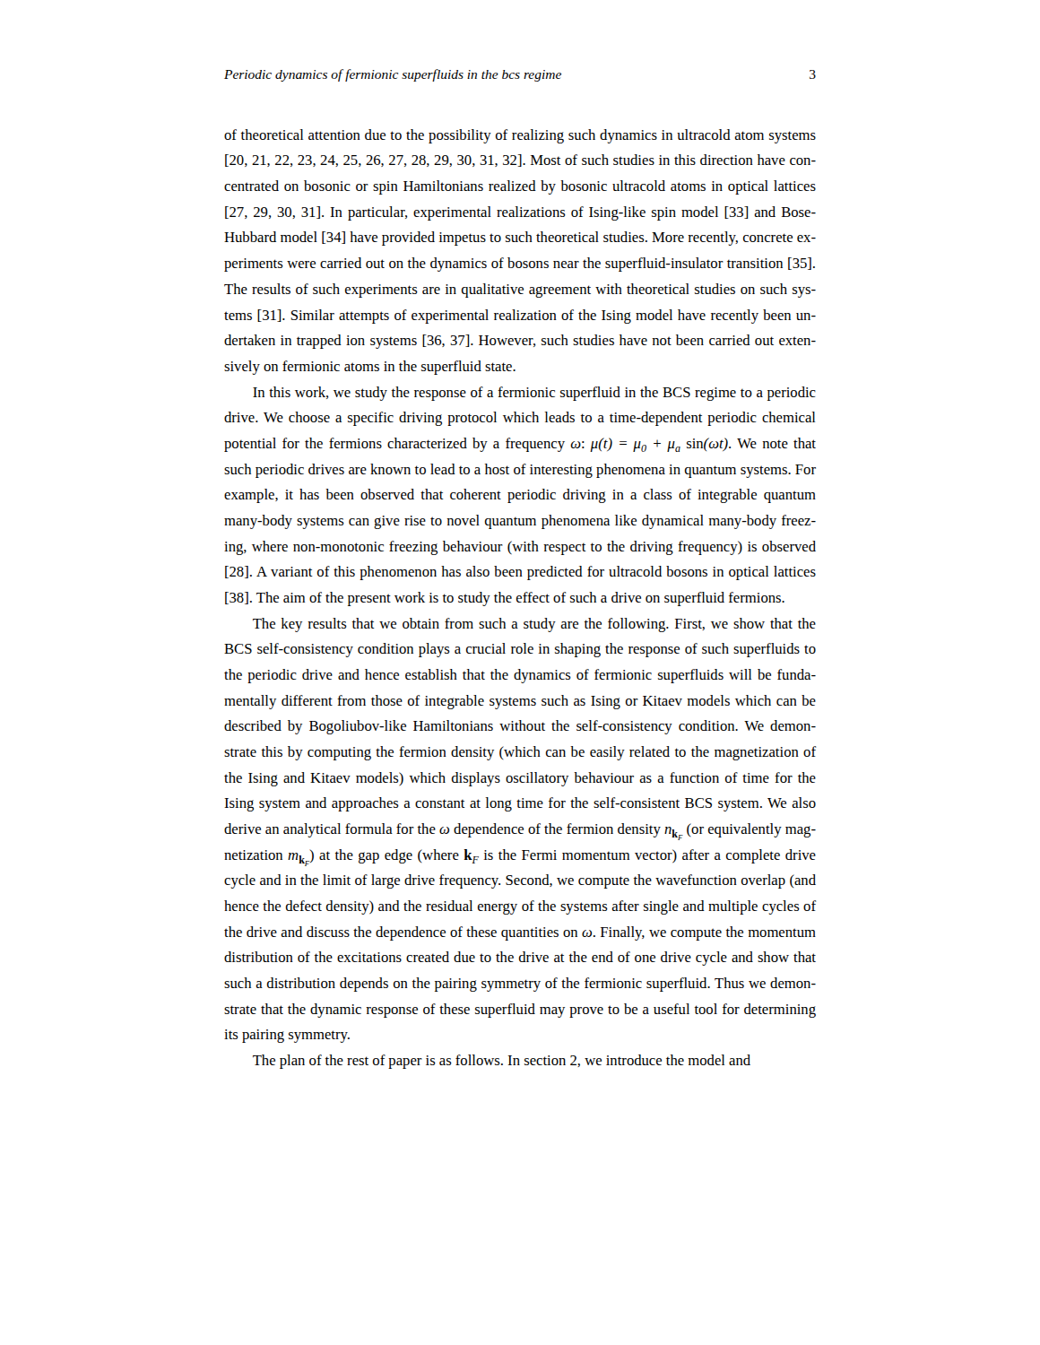Periodic dynamics of fermionic superfluids in the bcs regime 3
of theoretical attention due to the possibility of realizing such dynamics in ultracold atom systems [20, 21, 22, 23, 24, 25, 26, 27, 28, 29, 30, 31, 32]. Most of such studies in this direction have concentrated on bosonic or spin Hamiltonians realized by bosonic ultracold atoms in optical lattices [27, 29, 30, 31]. In particular, experimental realizations of Ising-like spin model [33] and Bose-Hubbard model [34] have provided impetus to such theoretical studies. More recently, concrete experiments were carried out on the dynamics of bosons near the superfluid-insulator transition [35]. The results of such experiments are in qualitative agreement with theoretical studies on such systems [31]. Similar attempts of experimental realization of the Ising model have recently been undertaken in trapped ion systems [36, 37]. However, such studies have not been carried out extensively on fermionic atoms in the superfluid state.
In this work, we study the response of a fermionic superfluid in the BCS regime to a periodic drive. We choose a specific driving protocol which leads to a time-dependent periodic chemical potential for the fermions characterized by a frequency ω: μ(t) = μ0 + μa sin(ωt). We note that such periodic drives are known to lead to a host of interesting phenomena in quantum systems. For example, it has been observed that coherent periodic driving in a class of integrable quantum many-body systems can give rise to novel quantum phenomena like dynamical many-body freezing, where non-monotonic freezing behaviour (with respect to the driving frequency) is observed [28]. A variant of this phenomenon has also been predicted for ultracold bosons in optical lattices [38]. The aim of the present work is to study the effect of such a drive on superfluid fermions.
The key results that we obtain from such a study are the following. First, we show that the BCS self-consistency condition plays a crucial role in shaping the response of such superfluids to the periodic drive and hence establish that the dynamics of fermionic superfluids will be fundamentally different from those of integrable systems such as Ising or Kitaev models which can be described by Bogoliubov-like Hamiltonians without the self-consistency condition. We demonstrate this by computing the fermion density (which can be easily related to the magnetization of the Ising and Kitaev models) which displays oscillatory behaviour as a function of time for the Ising system and approaches a constant at long time for the self-consistent BCS system. We also derive an analytical formula for the ω dependence of the fermion density nkF (or equivalently magnetization mkF) at the gap edge (where kF is the Fermi momentum vector) after a complete drive cycle and in the limit of large drive frequency. Second, we compute the wavefunction overlap (and hence the defect density) and the residual energy of the systems after single and multiple cycles of the drive and discuss the dependence of these quantities on ω. Finally, we compute the momentum distribution of the excitations created due to the drive at the end of one drive cycle and show that such a distribution depends on the pairing symmetry of the fermionic superfluid. Thus we demonstrate that the dynamic response of these superfluid may prove to be a useful tool for determining its pairing symmetry.
The plan of the rest of paper is as follows. In section 2, we introduce the model and